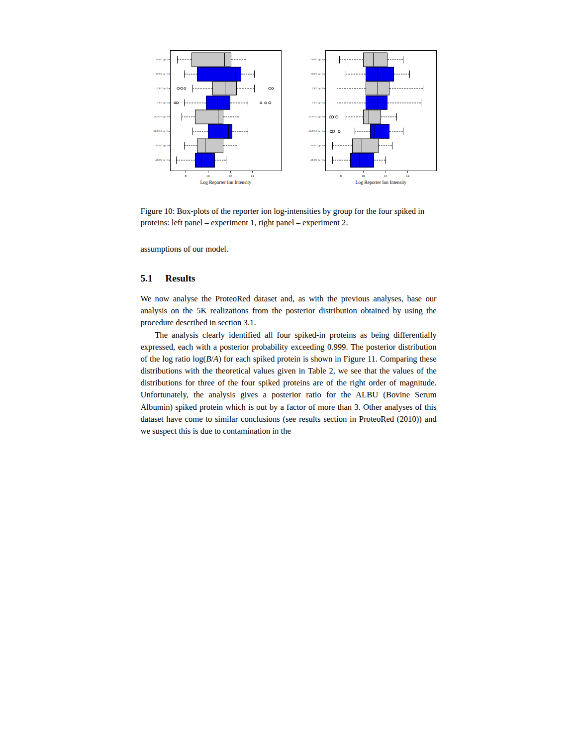MYG (g=2)
MYG (g=1)
CYC (g=2)
CYC (g=1)
ALDOA (g=2)
ALDOA (g=1)
ALBU (g=2)
ALBU (g=1)
8
10
12
14
Log Reporter Ion Intensity
MYG (g=2)
MYG (g=1)
CYC (g=2)
CYC (g=1)
ALDOA (g=2)
ALDOA (g=1)
ALBU (g=2)
ALBU (g=1)
8
10
12
14
Log Reporter Ion Intensity
Figure 10: Box-plots of the reporter ion log-intensities by group for the four spiked in proteins: left panel – experiment 1, right panel – experiment 2.
assumptions of our model.
5.1 Results
We now analyse the ProteoRed dataset and, as with the previous analyses, base our analysis on the 5K realizations from the posterior distribution obtained by using the procedure described in section 3.1.
The analysis clearly identified all four spiked-in proteins as being differen­tially expressed, each with a posterior probability exceeding 0.999. The posterior distribution of the log ratio log(B/A) for each spiked protein is shown in Figure 11. Comparing these distributions with the theoretical values given in Table 2, we see that the values of the distributions for three of the four spiked proteins are of the right order of magnitude. Unfortunately, the analysis gives a posterior ratio for the ALBU (Bovine Serum Albumin) spiked protein which is out by a factor of more than 3. Other analyses of this dataset have come to similar conclusions (see results section in ProteoRed (2010)) and we suspect this is due to contamination in the